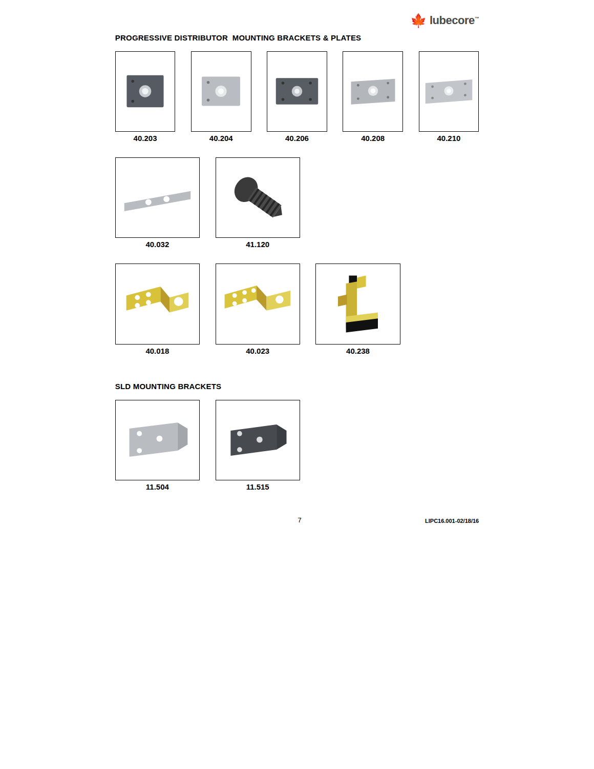🍁 lubecore™
PROGRESSIVE DISTRIBUTOR MOUNTING BRACKETS & PLATES
40.203
40.204
40.206
40.208
40.210
40.032
41.120
40.018
40.023
40.238
SLD MOUNTING BRACKETS
11.504
11.515
7
LIPC16.001-02/18/16